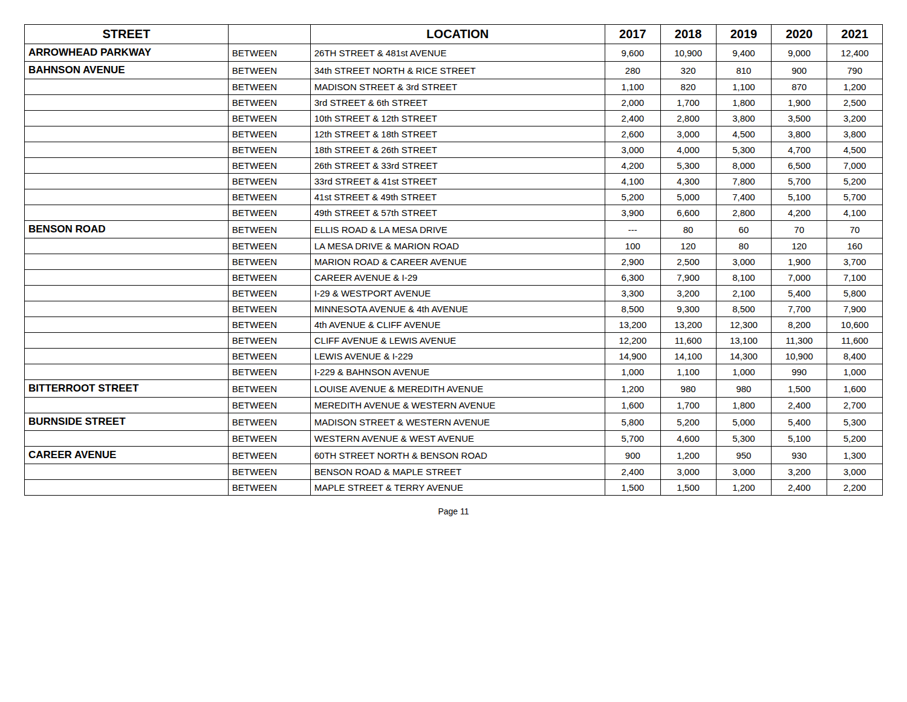| STREET | | LOCATION | 2017 | 2018 | 2019 | 2020 | 2021 |
| --- | --- | --- | --- | --- | --- | --- | --- |
| ARROWHEAD PARKWAY | BETWEEN | 26TH STREET & 481st AVENUE | 9,600 | 10,900 | 9,400 | 9,000 | 12,400 |
| BAHNSON AVENUE | BETWEEN | 34th STREET NORTH & RICE STREET | 280 | 320 | 810 | 900 | 790 |
| | BETWEEN | MADISON STREET & 3rd STREET | 1,100 | 820 | 1,100 | 870 | 1,200 |
| | BETWEEN | 3rd STREET & 6th STREET | 2,000 | 1,700 | 1,800 | 1,900 | 2,500 |
| | BETWEEN | 10th STREET & 12th STREET | 2,400 | 2,800 | 3,800 | 3,500 | 3,200 |
| | BETWEEN | 12th STREET & 18th STREET | 2,600 | 3,000 | 4,500 | 3,800 | 3,800 |
| | BETWEEN | 18th STREET & 26th STREET | 3,000 | 4,000 | 5,300 | 4,700 | 4,500 |
| | BETWEEN | 26th STREET & 33rd STREET | 4,200 | 5,300 | 8,000 | 6,500 | 7,000 |
| | BETWEEN | 33rd STREET & 41st STREET | 4,100 | 4,300 | 7,800 | 5,700 | 5,200 |
| | BETWEEN | 41st STREET & 49th STREET | 5,200 | 5,000 | 7,400 | 5,100 | 5,700 |
| | BETWEEN | 49th STREET & 57th STREET | 3,900 | 6,600 | 2,800 | 4,200 | 4,100 |
| BENSON ROAD | BETWEEN | ELLIS ROAD & LA MESA DRIVE | --- | 80 | 60 | 70 | 70 |
| | BETWEEN | LA MESA DRIVE & MARION ROAD | 100 | 120 | 80 | 120 | 160 |
| | BETWEEN | MARION ROAD & CAREER AVENUE | 2,900 | 2,500 | 3,000 | 1,900 | 3,700 |
| | BETWEEN | CAREER AVENUE & I-29 | 6,300 | 7,900 | 8,100 | 7,000 | 7,100 |
| | BETWEEN | I-29 & WESTPORT AVENUE | 3,300 | 3,200 | 2,100 | 5,400 | 5,800 |
| | BETWEEN | MINNESOTA AVENUE & 4th AVENUE | 8,500 | 9,300 | 8,500 | 7,700 | 7,900 |
| | BETWEEN | 4th AVENUE & CLIFF AVENUE | 13,200 | 13,200 | 12,300 | 8,200 | 10,600 |
| | BETWEEN | CLIFF AVENUE & LEWIS AVENUE | 12,200 | 11,600 | 13,100 | 11,300 | 11,600 |
| | BETWEEN | LEWIS AVENUE & I-229 | 14,900 | 14,100 | 14,300 | 10,900 | 8,400 |
| | BETWEEN | I-229 & BAHNSON AVENUE | 1,000 | 1,100 | 1,000 | 990 | 1,000 |
| BITTERROOT STREET | BETWEEN | LOUISE AVENUE & MEREDITH AVENUE | 1,200 | 980 | 980 | 1,500 | 1,600 |
| | BETWEEN | MEREDITH AVENUE & WESTERN AVENUE | 1,600 | 1,700 | 1,800 | 2,400 | 2,700 |
| BURNSIDE STREET | BETWEEN | MADISON STREET & WESTERN AVENUE | 5,800 | 5,200 | 5,000 | 5,400 | 5,300 |
| | BETWEEN | WESTERN AVENUE & WEST AVENUE | 5,700 | 4,600 | 5,300 | 5,100 | 5,200 |
| CAREER AVENUE | BETWEEN | 60TH STREET NORTH & BENSON ROAD | 900 | 1,200 | 950 | 930 | 1,300 |
| | BETWEEN | BENSON ROAD & MAPLE STREET | 2,400 | 3,000 | 3,000 | 3,200 | 3,000 |
| | BETWEEN | MAPLE STREET & TERRY AVENUE | 1,500 | 1,500 | 1,200 | 2,400 | 2,200 |
Page 11